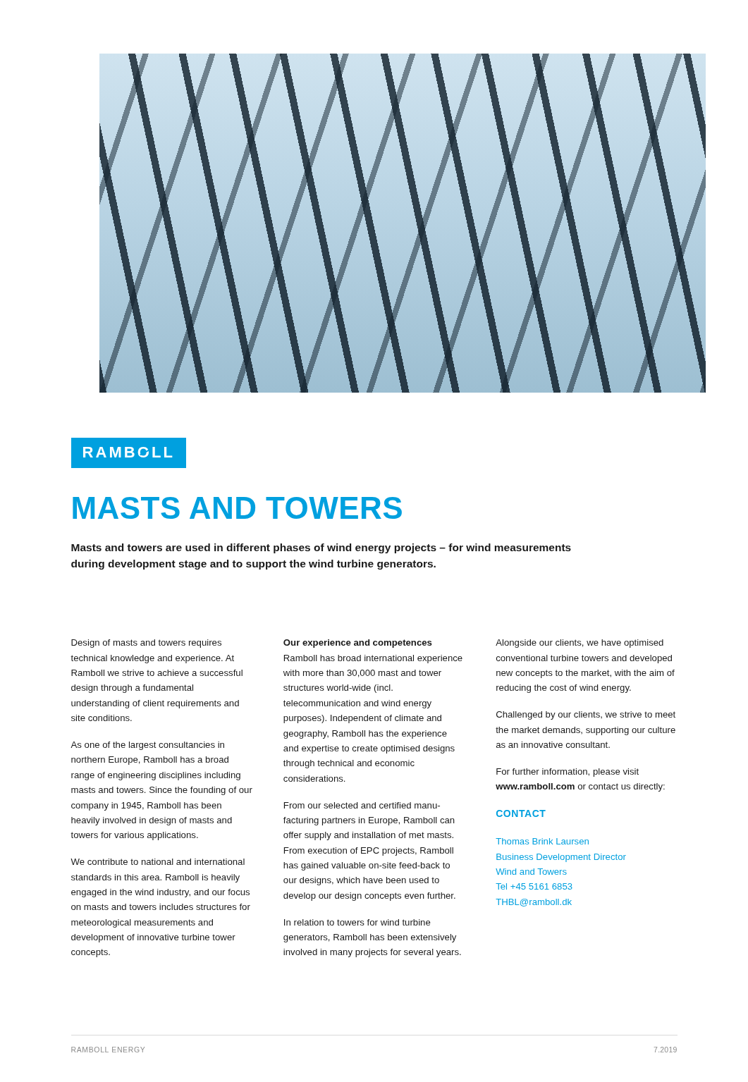RAMBOLL
MASTS AND TOWERS
Masts and towers are used in different phases of wind energy projects – for wind measurements during development stage and to support the wind turbine generators.
Design of masts and towers requires technical knowledge and experience. At Ramboll we strive to achieve a successful design through a fundamental understanding of client requirements and site conditions.
As one of the largest consultancies in northern Europe, Ramboll has a broad range of engineering disciplines including masts and towers. Since the founding of our company in 1945, Ramboll has been heavily involved in design of masts and towers for various applications.
We contribute to national and international standards in this area. Ramboll is heavily engaged in the wind industry, and our focus on masts and towers includes structures for meteorological measurements and development of innovative turbine tower concepts.
Our experience and competences
Ramboll has broad international experience with more than 30,000 mast and tower structures world-wide (incl. telecommunication and wind energy purposes). Independent of climate and geography, Ramboll has the experience and expertise to create optimised designs through technical and economic considerations.
From our selected and certified manu­facturing partners in Europe, Ramboll can offer supply and installation of met masts. From execution of EPC projects, Ramboll has gained valuable on-site feed-back to our designs, which have been used to develop our design concepts even further.
In relation to towers for wind turbine generators, Ramboll has been extensively involved in many projects for several years.
Alongside our clients, we have optimised conventional turbine towers and developed new concepts to the market, with the aim of reducing the cost of wind energy.
Challenged by our clients, we strive to meet the market demands, supporting our culture as an innovative consultant.
For further information, please visit www.ramboll.com or contact us directly:
CONTACT
Thomas Brink Laursen
Business Development Director
Wind and Towers
Tel +45 5161 6853
THBL@ramboll.dk
Ramboll Energy 7.2019